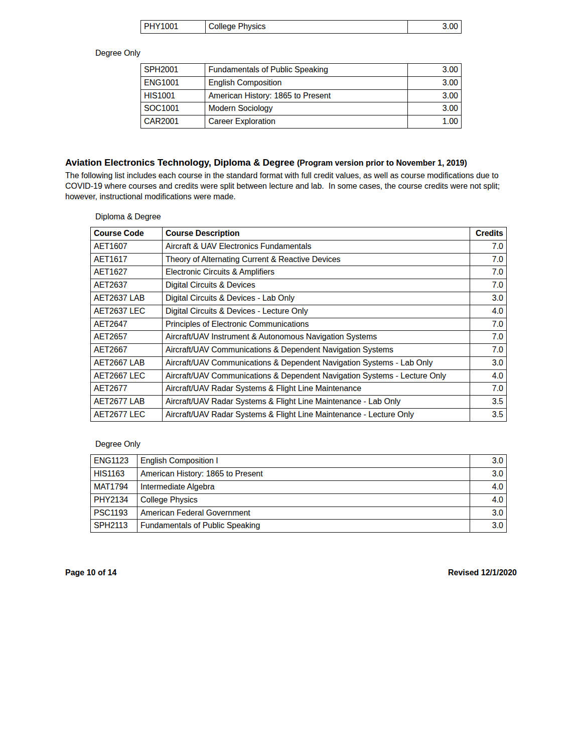| PHY1001 | College Physics | 3.00 |
Degree Only
| SPH2001 | Fundamentals of Public Speaking | 3.00 |
| ENG1001 | English Composition | 3.00 |
| HIS1001 | American History: 1865 to Present | 3.00 |
| SOC1001 | Modern Sociology | 3.00 |
| CAR2001 | Career Exploration | 1.00 |
Aviation Electronics Technology, Diploma & Degree (Program version prior to November 1, 2019)
The following list includes each course in the standard format with full credit values, as well as course modifications due to COVID-19 where courses and credits were split between lecture and lab. In some cases, the course credits were not split; however, instructional modifications were made.
Diploma & Degree
| Course Code | Course Description | Credits |
| --- | --- | --- |
| AET1607 | Aircraft & UAV Electronics Fundamentals | 7.0 |
| AET1617 | Theory of Alternating Current & Reactive Devices | 7.0 |
| AET1627 | Electronic Circuits & Amplifiers | 7.0 |
| AET2637 | Digital Circuits & Devices | 7.0 |
| AET2637 LAB | Digital Circuits & Devices - Lab Only | 3.0 |
| AET2637 LEC | Digital Circuits & Devices - Lecture Only | 4.0 |
| AET2647 | Principles of Electronic Communications | 7.0 |
| AET2657 | Aircraft/UAV Instrument & Autonomous Navigation Systems | 7.0 |
| AET2667 | Aircraft/UAV Communications & Dependent Navigation Systems | 7.0 |
| AET2667 LAB | Aircraft/UAV Communications & Dependent Navigation Systems - Lab Only | 3.0 |
| AET2667 LEC | Aircraft/UAV Communications & Dependent Navigation Systems - Lecture Only | 4.0 |
| AET2677 | Aircraft/UAV Radar Systems & Flight Line Maintenance | 7.0 |
| AET2677 LAB | Aircraft/UAV Radar Systems & Flight Line Maintenance - Lab Only | 3.5 |
| AET2677 LEC | Aircraft/UAV Radar Systems & Flight Line Maintenance - Lecture Only | 3.5 |
Degree Only
| ENG1123 | English Composition I | 3.0 |
| HIS1163 | American History: 1865 to Present | 3.0 |
| MAT1794 | Intermediate Algebra | 4.0 |
| PHY2134 | College Physics | 4.0 |
| PSC1193 | American Federal Government | 3.0 |
| SPH2113 | Fundamentals of Public Speaking | 3.0 |
Page 10 of 14
Revised 12/1/2020